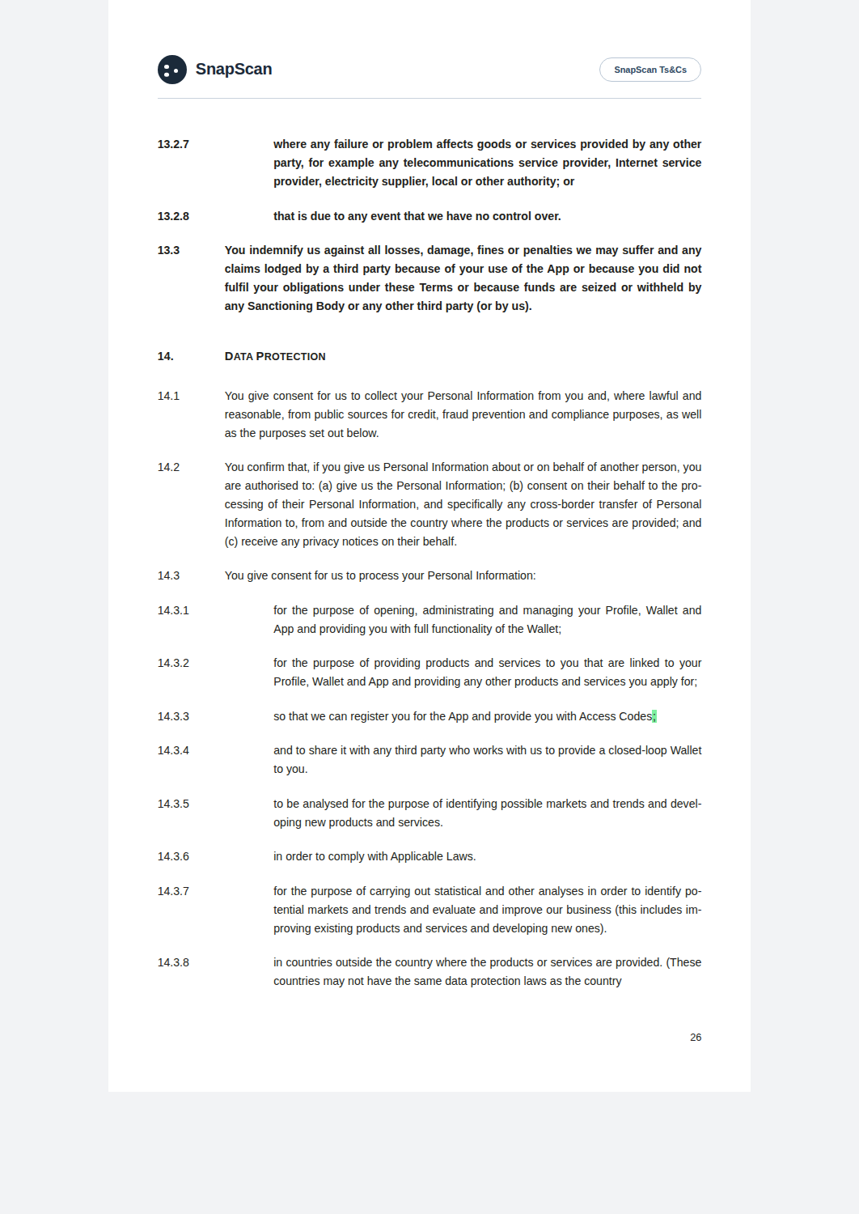SnapScan SnapScan Ts&Cs
13.2.7
where any failure or problem affects goods or services provided by any other party, for example any telecommunications service provider, Internet service provider, electricity supplier, local or other authority; or
13.2.8
that is due to any event that we have no control over.
13.3
You indemnify us against all losses, damage, fines or penalties we may suffer and any claims lodged by a third party because of your use of the App or because you did not fulfil your obligations under these Terms or because funds are seized or withheld by any Sanctioning Body or any other third party (or by us).
14.
Data Protection
14.1
You give consent for us to collect your Personal Information from you and, where lawful and reasonable, from public sources for credit, fraud prevention and compliance purposes, as well as the purposes set out below.
14.2
You confirm that, if you give us Personal Information about or on behalf of another person, you are authorised to: (a) give us the Personal Information; (b) consent on their behalf to the processing of their Personal Information, and specifically any cross-border transfer of Personal Information to, from and outside the country where the products or services are provided; and (c) receive any privacy notices on their behalf.
14.3
You give consent for us to process your Personal Information:
14.3.1
for the purpose of opening, administrating and managing your Profile, Wallet and App and providing you with full functionality of the Wallet;
14.3.2
for the purpose of providing products and services to you that are linked to your Profile, Wallet and App and providing any other products and services you apply for;
14.3.3
so that we can register you for the App and provide you with Access Codes;
14.3.4
and to share it with any third party who works with us to provide a closed-loop Wallet to you.
14.3.5
to be analysed for the purpose of identifying possible markets and trends and developing new products and services.
14.3.6
in order to comply with Applicable Laws.
14.3.7
for the purpose of carrying out statistical and other analyses in order to identify potential markets and trends and evaluate and improve our business (this includes improving existing products and services and developing new ones).
14.3.8
in countries outside the country where the products or services are provided. (These countries may not have the same data protection laws as the country
26